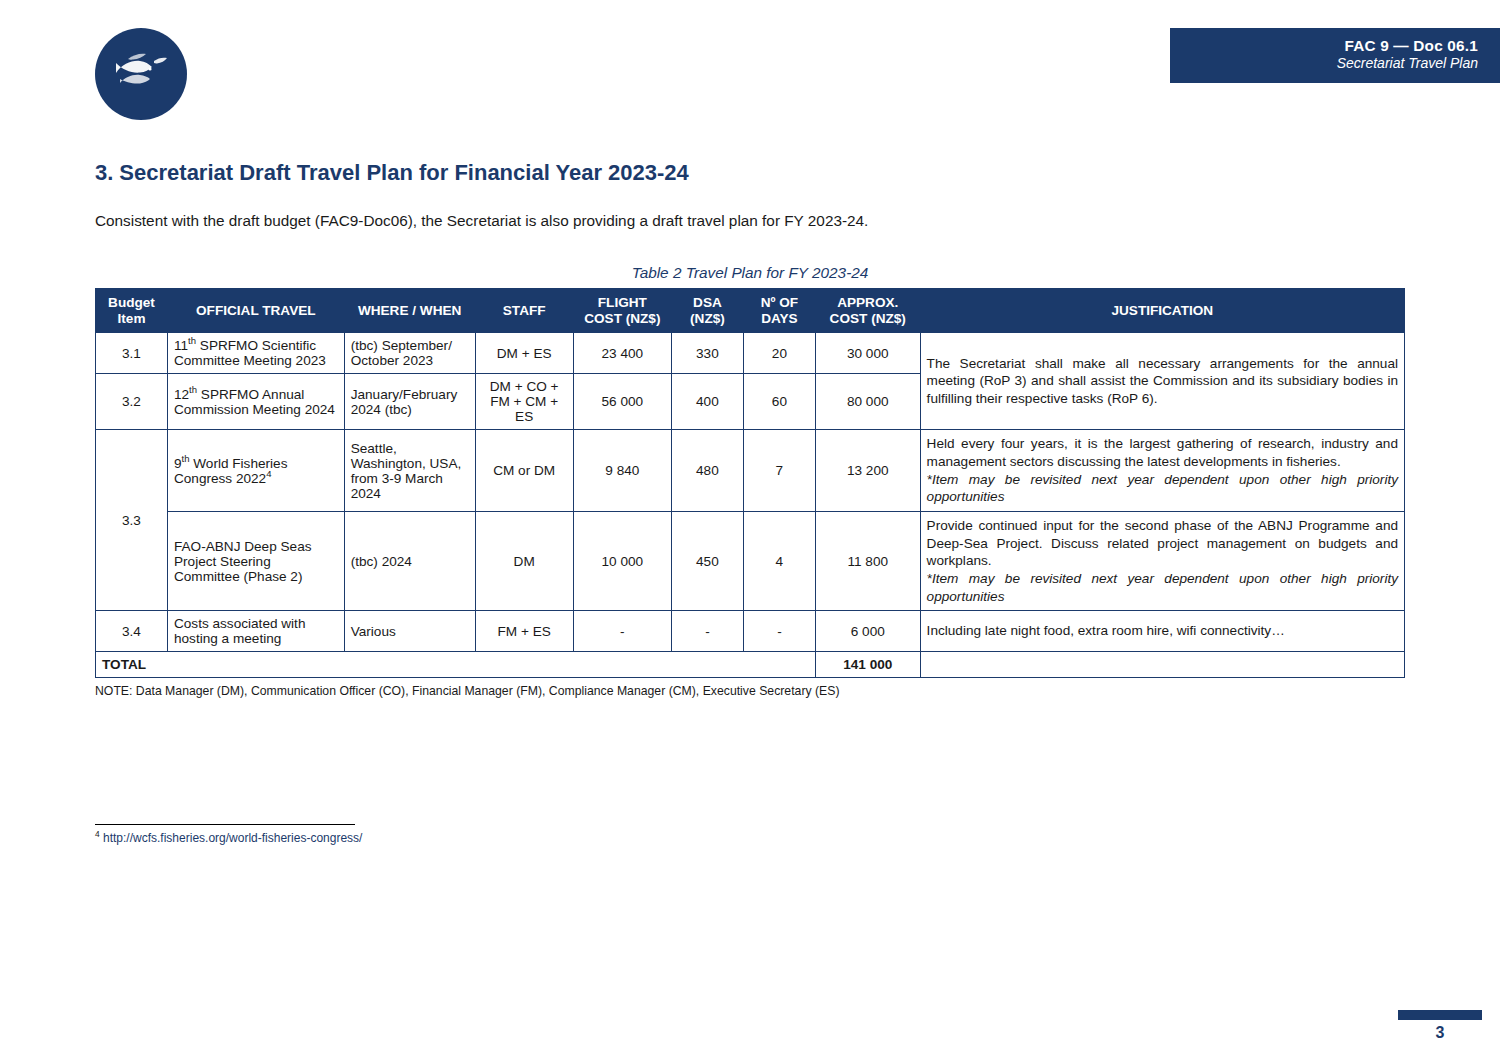FAC 9 — Doc 06.1
Secretariat Travel Plan
3. Secretariat Draft Travel Plan for Financial Year 2023-24
Consistent with the draft budget (FAC9-Doc06), the Secretariat is also providing a draft travel plan for FY 2023-24.
Table 2 Travel Plan for FY 2023-24
| Budget Item | OFFICIAL TRAVEL | WHERE / WHEN | STAFF | FLIGHT COST (NZ$) | DSA (NZ$) | Nº OF DAYS | APPROX. COST (NZ$) | JUSTIFICATION |
| --- | --- | --- | --- | --- | --- | --- | --- | --- |
| 3.1 | 11 th SPRFMO Scientific Committee Meeting 2023 | (tbc) September/ October 2023 | DM + ES | 23 400 | 330 | 20 | 30 000 | The Secretariat shall make all necessary arrangements for the annual meeting (RoP 3) and shall assist the Commission and its subsidiary bodies in fulfilling their respective tasks (RoP 6). |
| 3.2 | 12 th SPRFMO Annual Commission Meeting 2024 | January/February 2024 (tbc) | DM + CO + FM + CM + ES | 56 000 | 400 | 60 | 80 000 |
| 3.3 | 9 th World Fisheries Congress 2022 4 | Seattle, Washington, USA, from 3-9 March 2024 | CM or DM | 9 840 | 480 | 7 | 13 200 | Held every four years, it is the largest gathering of research, industry and management sectors discussing the latest developments in fisheries. *Item may be revisited next year dependent upon other high priority opportunities |
| FAO-ABNJ Deep Seas Project Steering Committee (Phase 2) | (tbc) 2024 | DM | 10 000 | 450 | 4 | 11 800 | Provide continued input for the second phase of the ABNJ Programme and Deep-Sea Project. Discuss related project management on budgets and workplans. *Item may be revisited next year dependent upon other high priority opportunities |
| 3.4 | Costs associated with hosting a meeting | Various | FM + ES | - | - | - | 6 000 | Including late night food, extra room hire, wifi connectivity… |
| TOTAL | 141 000 | |
NOTE: Data Manager (DM), Communication Officer (CO), Financial Manager (FM), Compliance Manager (CM), Executive Secretary (ES)
4 http://wcfs.fisheries.org/world-fisheries-congress/
3